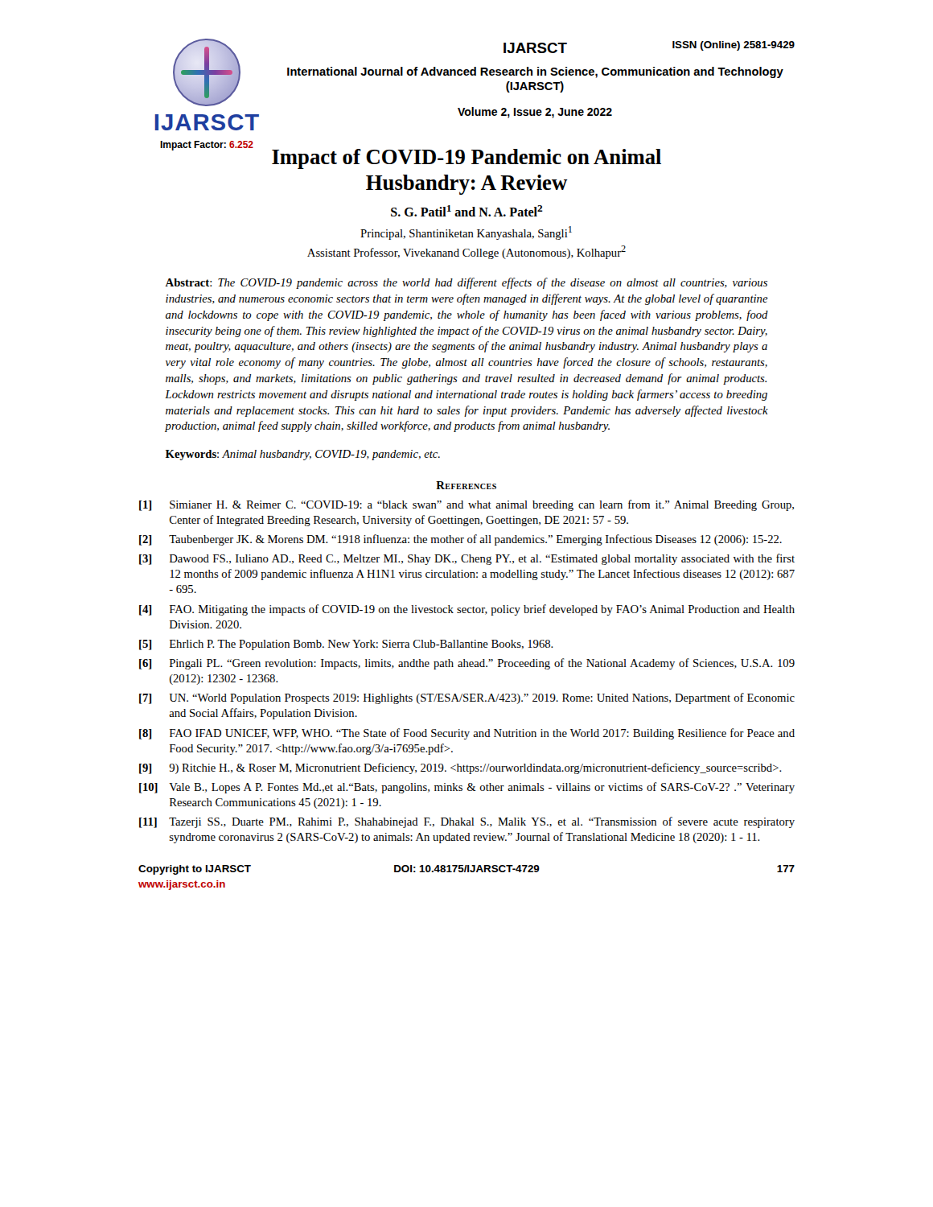IJARSCT
Impact Factor: 6.252
ISSN (Online) 2581-9429
IJARSCT
International Journal of Advanced Research in Science, Communication and Technology (IJARSCT)
Volume 2, Issue 2, June 2022
Impact of COVID-19 Pandemic on Animal
Husbandry: A Review
S. G. Patil1 and N. A. Patel2
Principal, Shantiniketan Kanyashala, Sangli1
Assistant Professor, Vivekanand College (Autonomous), Kolhapur2
Abstract: The COVID-19 pandemic across the world had different effects of the disease on almost all countries, various industries, and numerous economic sectors that in term were often managed in different ways. At the global level of quarantine and lockdowns to cope with the COVID-19 pandemic, the whole of humanity has been faced with various problems, food insecurity being one of them. This review highlighted the impact of the COVID-19 virus on the animal husbandry sector. Dairy, meat, poultry, aquaculture, and others (insects) are the segments of the animal husbandry industry. Animal husbandry plays a very vital role economy of many countries. The globe, almost all countries have forced the closure of schools, restaurants, malls, shops, and markets, limitations on public gatherings and travel resulted in decreased demand for animal products. Lockdown restricts movement and disrupts national and international trade routes is holding back farmers’ access to breeding materials and replacement stocks. This can hit hard to sales for input providers. Pandemic has adversely affected livestock production, animal feed supply chain, skilled workforce, and products from animal husbandry.
Keywords: Animal husbandry, COVID-19, pandemic, etc.
References
Simianer H. & Reimer C. “COVID-19: a “black swan” and what animal breeding can learn from it.” Animal Breeding Group, Center of Integrated Breeding Research, University of Goettingen, Goettingen, DE 2021: 57 - 59.
Taubenberger JK. & Morens DM. “1918 influenza: the mother of all pandemics.” Emerging Infectious Diseases 12 (2006): 15-22.
Dawood FS., Iuliano AD., Reed C., Meltzer MI., Shay DK., Cheng PY., et al. “Estimated global mortality associated with the first 12 months of 2009 pandemic influenza A H1N1 virus circulation: a modelling study.” The Lancet Infectious diseases 12 (2012): 687 - 695.
FAO. Mitigating the impacts of COVID-19 on the livestock sector, policy brief developed by FAO’s Animal Production and Health Division. 2020.
Ehrlich P. The Population Bomb. New York: Sierra Club-Ballantine Books, 1968.
Pingali PL. “Green revolution: Impacts, limits, andthe path ahead.” Proceeding of the National Academy of Sciences, U.S.A. 109 (2012): 12302 - 12368.
UN. “World Population Prospects 2019: Highlights (ST/ESA/SER.A/423).” 2019. Rome: United Nations, Department of Economic and Social Affairs, Population Division.
FAO IFAD UNICEF, WFP, WHO. “The State of Food Security and Nutrition in the World 2017: Building Resilience for Peace and Food Security.” 2017. <http://www.fao.org/3/a-i7695e.pdf>.
9) Ritchie H., & Roser M, Micronutrient Deficiency, 2019. <https://ourworldindata.org/micronutrient-deficiency_source=scribd>.
Vale B., Lopes A P. Fontes Md.,et al.“Bats, pangolins, minks & other animals - villains or victims of SARS-CoV-2? .” Veterinary Research Communications 45 (2021): 1 - 19.
Tazerji SS., Duarte PM., Rahimi P., Shahabinejad F., Dhakal S., Malik YS., et al. “Transmission of severe acute respiratory syndrome coronavirus 2 (SARS-CoV-2) to animals: An updated review.” Journal of Translational Medicine 18 (2020): 1 - 11.
Copyright to IJARSCT www.ijarsct.co.in
DOI: 10.48175/IJARSCT-4729
177